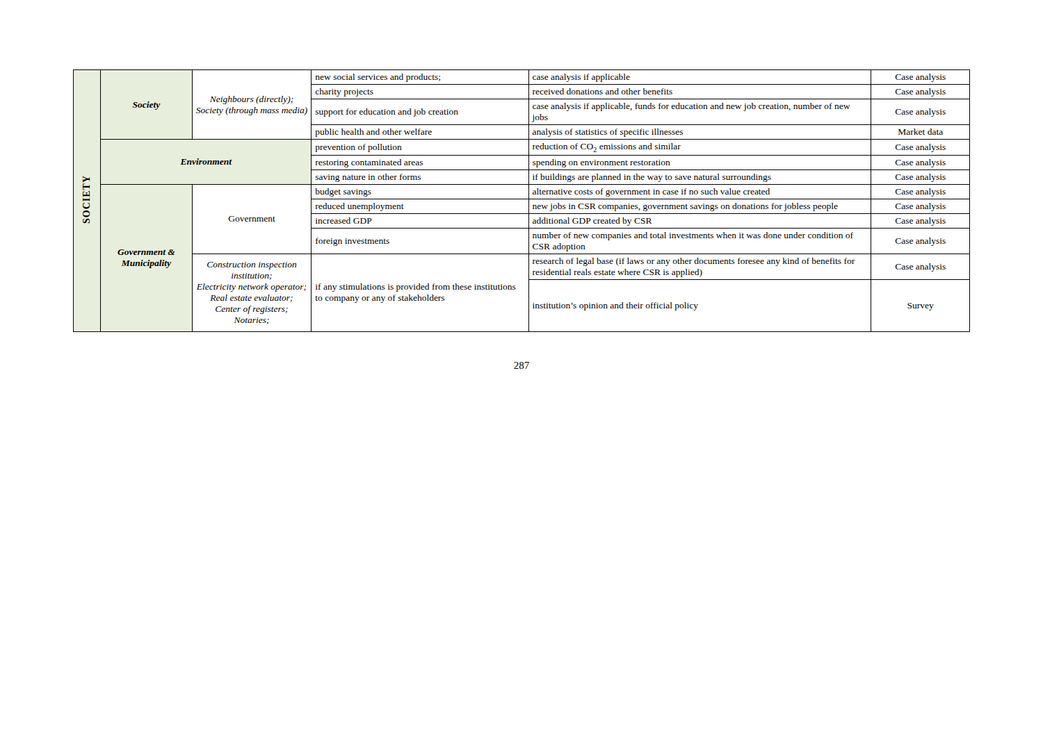| SOCIETY | Society | Neighbours (directly); Society (through mass media) | new social services and products; | case analysis if applicable | Case analysis |
| charity projects | received donations and other benefits | Case analysis |
| support for education and job creation | case analysis if applicable, funds for education and new job creation, number of new jobs | Case analysis |
| public health and other welfare | analysis of statistics of specific illnesses | Market data |
| Environment | prevention of pollution | reduction of CO 2 emissions and similar | Case analysis |
| restoring contaminated areas | spending on environment restoration | Case analysis |
| saving nature in other forms | if buildings are planned in the way to save natural surroundings | Case analysis |
| Government & Municipality | Government | budget savings | alternative costs of government in case if no such value created | Case analysis |
| reduced unemployment | new jobs in CSR companies, government savings on donations for jobless people | Case analysis |
| increased GDP | additional GDP created by CSR | Case analysis |
| foreign investments | number of new companies and total investments when it was done under condition of CSR adoption | Case analysis |
| Construction inspection institution; Electricity network operator; Real estate evaluator; Center of registers; Notaries; | if any stimulations is provided from these institutions to company or any of stakeholders | research of legal base (if laws or any other documents foresee any kind of benefits for residential reals estate where CSR is applied) | Case analysis |
| institution’s opinion and their official policy | Survey |
287